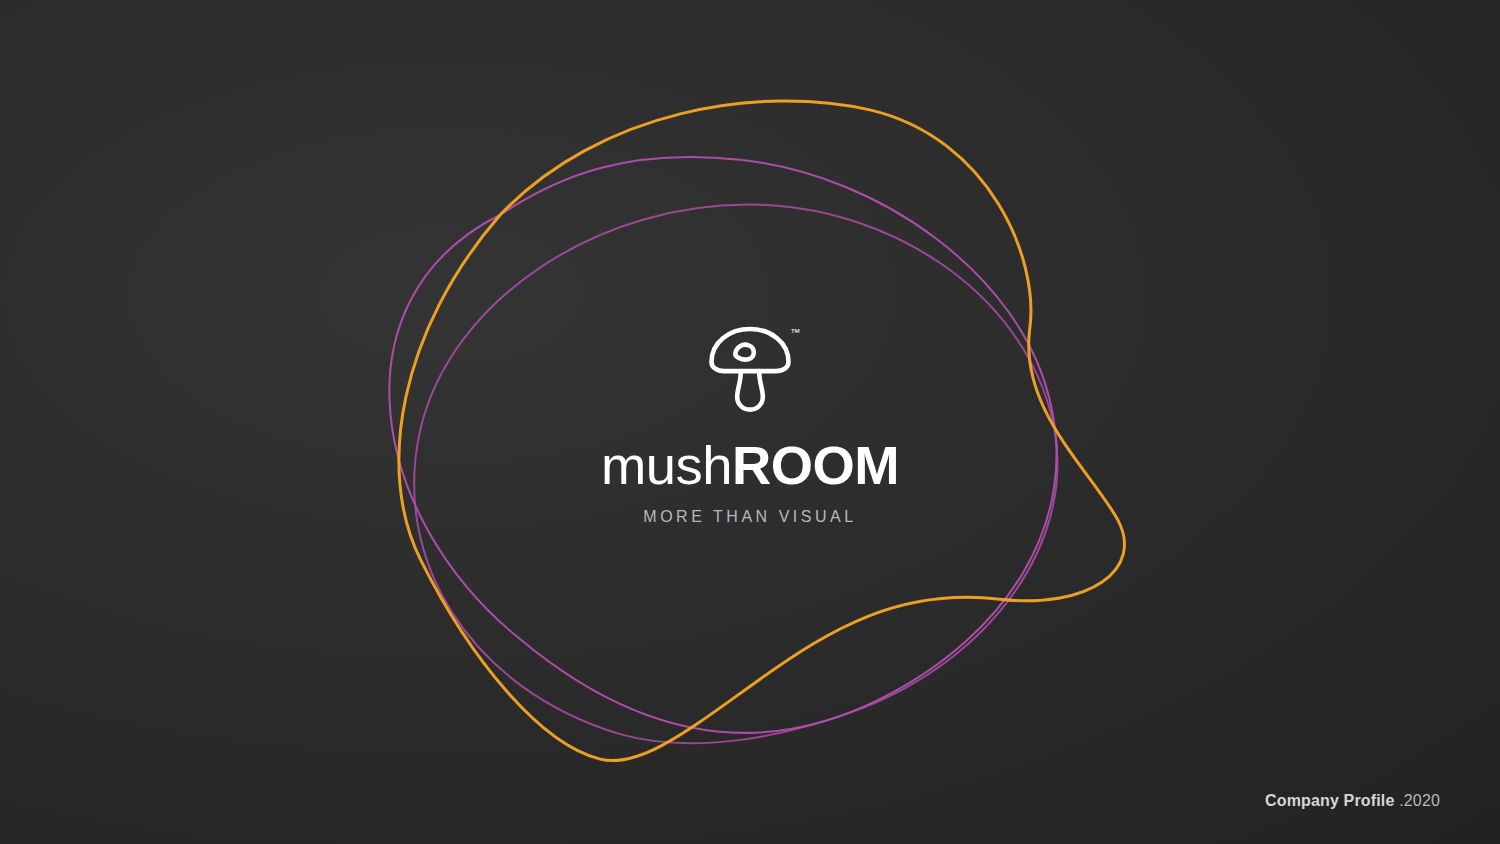mushROOM — More Than Visual — Company Profile 2020
™
mushROOM
More than visual
Company Profile .2020